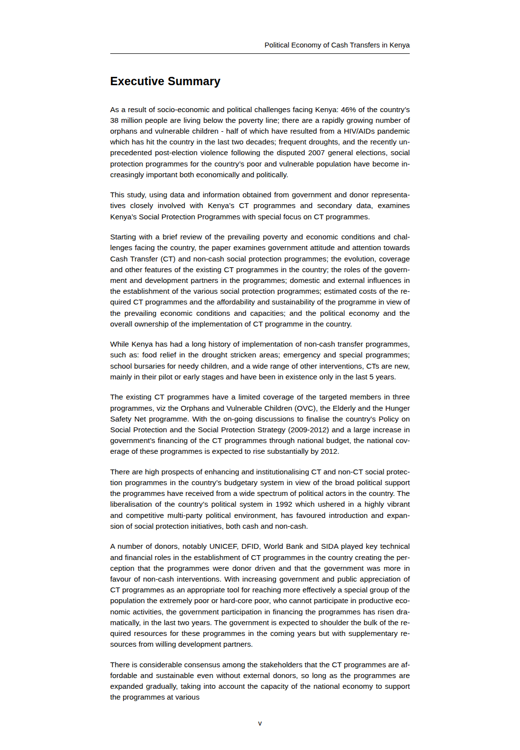Political Economy of Cash Transfers in Kenya
Executive Summary
As a result of socio-economic and political challenges facing Kenya: 46% of the country’s 38 million people are living below the poverty line; there are a rapidly growing number of orphans and vulnerable children - half of which have resulted from a HIV/AIDs pandemic which has hit the country in the last two decades; frequent droughts, and the recently unprecedented post-election violence following the disputed 2007 general elections, social protection programmes for the country’s poor and vulnerable population have become increasingly important both economically and politically.
This study, using data and information obtained from government and donor representatives closely involved with Kenya’s CT programmes and secondary data, examines Kenya’s Social Protection Programmes with special focus on CT programmes.
Starting with a brief review of the prevailing poverty and economic conditions and challenges facing the country, the paper examines government attitude and attention towards Cash Transfer (CT) and non-cash social protection programmes; the evolution, coverage and other features of the existing CT programmes in the country; the roles of the government and development partners in the programmes; domestic and external influences in the establishment of the various social protection programmes; estimated costs of the required CT programmes and the affordability and sustainability of the programme in view of the prevailing economic conditions and capacities; and the political economy and the overall ownership of the implementation of CT programme in the country.
While Kenya has had a long history of implementation of non-cash transfer programmes, such as: food relief in the drought stricken areas; emergency and special programmes; school bursaries for needy children, and a wide range of other interventions, CTs are new, mainly in their pilot or early stages and have been in existence only in the last 5 years.
The existing CT programmes have a limited coverage of the targeted members in three programmes, viz the Orphans and Vulnerable Children (OVC), the Elderly and the Hunger Safety Net programme. With the on-going discussions to finalise the country’s Policy on Social Protection and the Social Protection Strategy (2009-2012) and a large increase in government’s financing of the CT programmes through national budget, the national coverage of these programmes is expected to rise substantially by 2012.
There are high prospects of enhancing and institutionalising CT and non-CT social protection programmes in the country’s budgetary system in view of the broad political support the programmes have received from a wide spectrum of political actors in the country. The liberalisation of the country’s political system in 1992 which ushered in a highly vibrant and competitive multi-party political environment, has favoured introduction and expansion of social protection initiatives, both cash and non-cash.
A number of donors, notably UNICEF, DFID, World Bank and SIDA played key technical and financial roles in the establishment of CT programmes in the country creating the perception that the programmes were donor driven and that the government was more in favour of non-cash interventions. With increasing government and public appreciation of CT programmes as an appropriate tool for reaching more effectively a special group of the population the extremely poor or hard-core poor, who cannot participate in productive economic activities, the government participation in financing the programmes has risen dramatically, in the last two years. The government is expected to shoulder the bulk of the required resources for these programmes in the coming years but with supplementary resources from willing development partners.
There is considerable consensus among the stakeholders that the CT programmes are affordable and sustainable even without external donors, so long as the programmes are expanded gradually, taking into account the capacity of the national economy to support the programmes at various
v